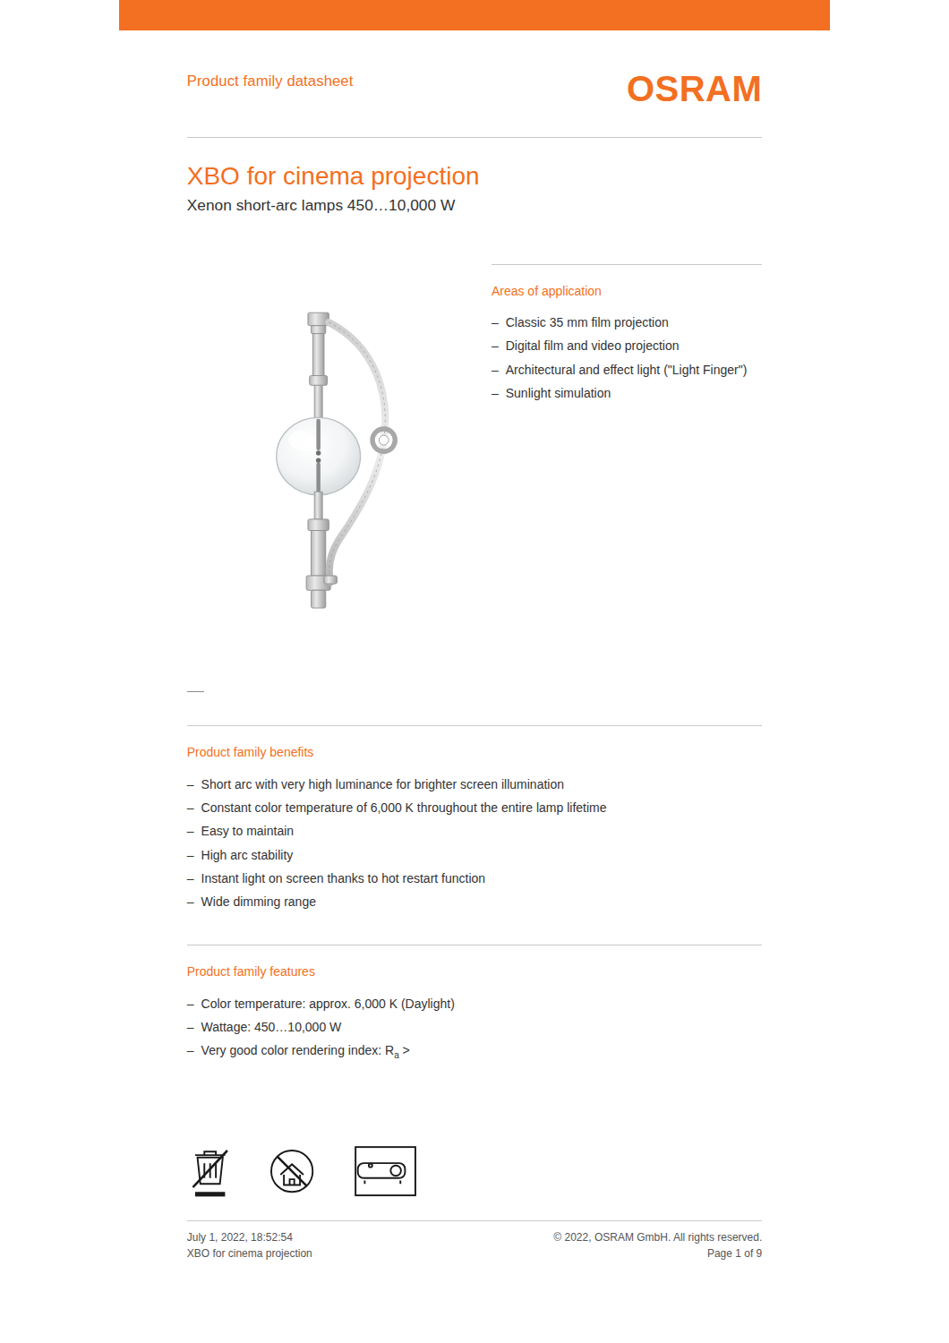Product family datasheet
OSRAM
XBO for cinema projection
Xenon short-arc lamps 450…10,000 W
Areas of application
Classic 35 mm film projection
Digital film and video projection
Architectural and effect light ("Light Finger")
Sunlight simulation
Product family benefits
Short arc with very high luminance for brighter screen illumination
Constant color temperature of 6,000 K throughout the entire lamp lifetime
Easy to maintain
High arc stability
Instant light on screen thanks to hot restart function
Wide dimming range
Product family features
Color temperature: approx. 6,000 K (Daylight)
Wattage: 450…10,000 W
Very good color rendering index: Ra >
July 1, 2022, 18:52:54
XBO for cinema projection
© 2022, OSRAM GmbH. All rights reserved.
Page 1 of 9